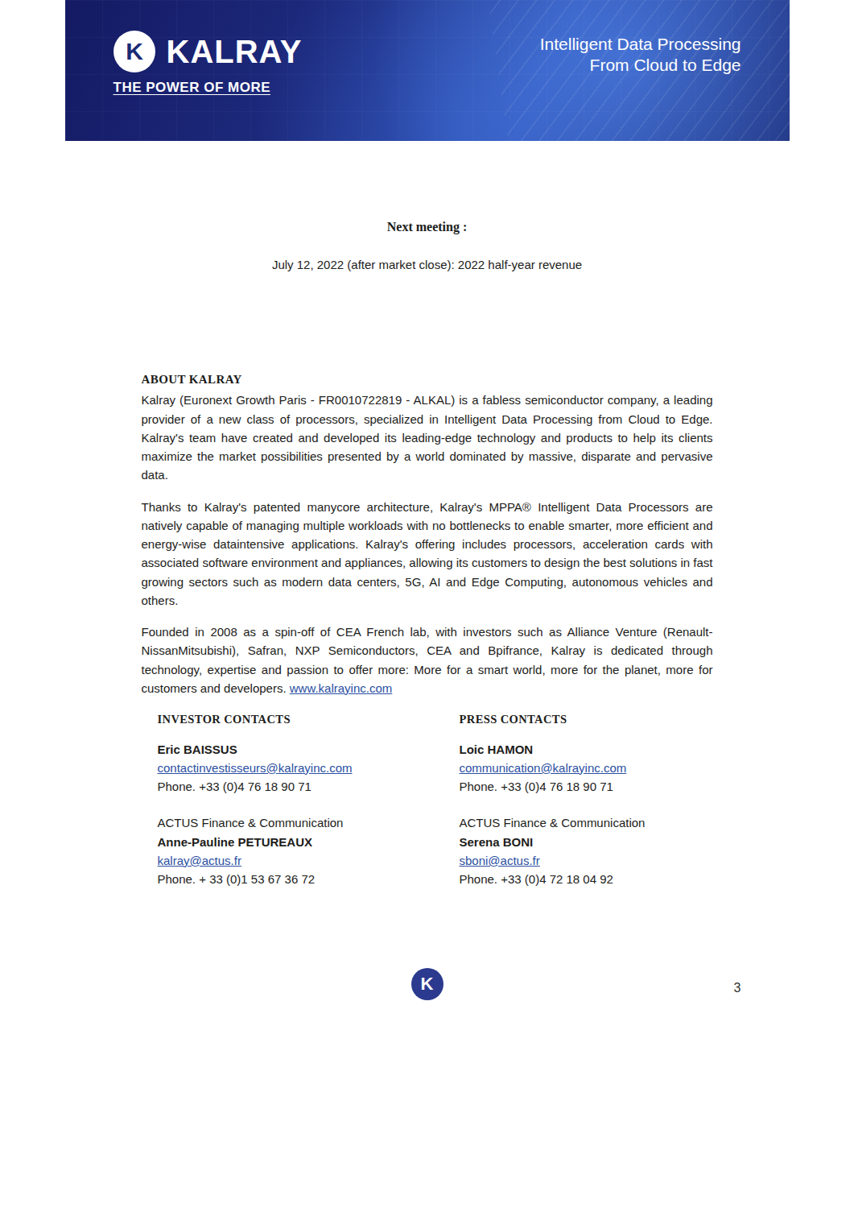K
KALRAY
THE POWER OF MORE
Intelligent Data Processing
From Cloud to Edge
Next meeting :
July 12, 2022 (after market close): 2022 half-year revenue
ABOUT KALRAY
Kalray (Euronext Growth Paris - FR0010722819 - ALKAL) is a fabless semiconductor company, a leading provider of a new class of processors, specialized in Intelligent Data Processing from Cloud to Edge. Kalray's team have created and developed its leading-edge technology and products to help its clients maximize the market possibilities presented by a world dominated by massive, disparate and pervasive data.
Thanks to Kalray's patented manycore architecture, Kalray's MPPA® Intelligent Data Processors are natively capable of managing multiple workloads with no bottlenecks to enable smarter, more efficient and energy-wise dataintensive applications. Kalray's offering includes processors, acceleration cards with associated software environment and appliances, allowing its customers to design the best solutions in fast growing sectors such as modern data centers, 5G, AI and Edge Computing, autonomous vehicles and others.
Founded in 2008 as a spin-off of CEA French lab, with investors such as Alliance Venture (Renault-NissanMitsubishi), Safran, NXP Semiconductors, CEA and Bpifrance, Kalray is dedicated through technology, expertise and passion to offer more: More for a smart world, more for the planet, more for customers and developers. www.kalrayinc.com
INVESTOR CONTACTS
Eric BAISSUS
contactinvestisseurs@kalrayinc.com
Phone. +33 (0)4 76 18 90 71
ACTUS Finance & Communication
Anne-Pauline PETUREAUX
kalray@actus.fr
Phone. + 33 (0)1 53 67 36 72
PRESS CONTACTS
Loic HAMON
communication@kalrayinc.com
Phone. +33 (0)4 76 18 90 71
ACTUS Finance & Communication
Serena BONI
sboni@actus.fr
Phone. +33 (0)4 72 18 04 92
K
3